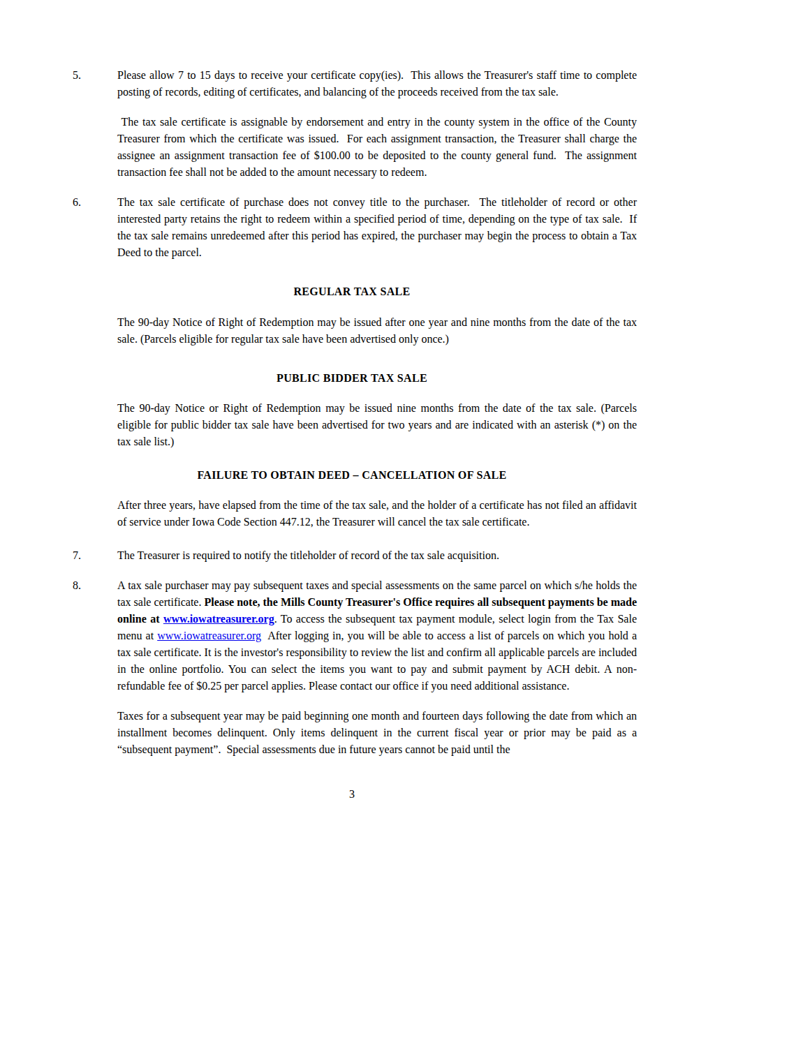Please allow 7 to 15 days to receive your certificate copy(ies). This allows the Treasurer's staff time to complete posting of records, editing of certificates, and balancing of the proceeds received from the tax sale.
The tax sale certificate is assignable by endorsement and entry in the county system in the office of the County Treasurer from which the certificate was issued. For each assignment transaction, the Treasurer shall charge the assignee an assignment transaction fee of $100.00 to be deposited to the county general fund. The assignment transaction fee shall not be added to the amount necessary to redeem.
The tax sale certificate of purchase does not convey title to the purchaser. The titleholder of record or other interested party retains the right to redeem within a specified period of time, depending on the type of tax sale. If the tax sale remains unredeemed after this period has expired, the purchaser may begin the process to obtain a Tax Deed to the parcel.
REGULAR TAX SALE
The 90-day Notice of Right of Redemption may be issued after one year and nine months from the date of the tax sale. (Parcels eligible for regular tax sale have been advertised only once.)
PUBLIC BIDDER TAX SALE
The 90-day Notice or Right of Redemption may be issued nine months from the date of the tax sale. (Parcels eligible for public bidder tax sale have been advertised for two years and are indicated with an asterisk (*) on the tax sale list.)
FAILURE TO OBTAIN DEED – CANCELLATION OF SALE
After three years, have elapsed from the time of the tax sale, and the holder of a certificate has not filed an affidavit of service under Iowa Code Section 447.12, the Treasurer will cancel the tax sale certificate.
The Treasurer is required to notify the titleholder of record of the tax sale acquisition.
A tax sale purchaser may pay subsequent taxes and special assessments on the same parcel on which s/he holds the tax sale certificate. Please note, the Mills County Treasurer's Office requires all subsequent payments be made online at www.iowatreasurer.org. To access the subsequent tax payment module, select login from the Tax Sale menu at www.iowatreasurer.org After logging in, you will be able to access a list of parcels on which you hold a tax sale certificate. It is the investor's responsibility to review the list and confirm all applicable parcels are included in the online portfolio. You can select the items you want to pay and submit payment by ACH debit. A non-refundable fee of $0.25 per parcel applies. Please contact our office if you need additional assistance.
Taxes for a subsequent year may be paid beginning one month and fourteen days following the date from which an installment becomes delinquent. Only items delinquent in the current fiscal year or prior may be paid as a “subsequent payment”. Special assessments due in future years cannot be paid until the
3